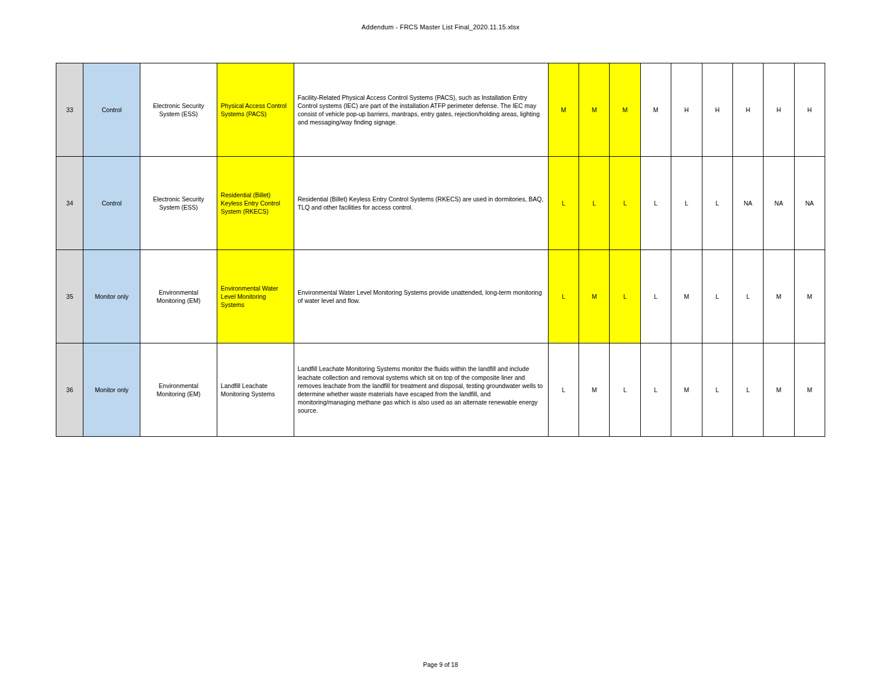Addendum - FRCS Master List Final_2020.11.15.xlsx
| 33 | Control | Electronic Security System (ESS) | Physical Access Control Systems (PACS) | Facility-Related Physical Access Control Systems (PACS), such as Installation Entry Control systems (IEC) are part of the installation ATFP perimeter defense. The IEC may consist of vehicle pop-up barriers, mantraps, entry gates, rejection/holding areas, lighting and messaging/way finding signage. | M | M | M | M | H | H | H | H | H |
| 34 | Control | Electronic Security System (ESS) | Residential (Billet) Keyless Entry Control System (RKECS) | Residential (Billet) Keyless Entry Control Systems (RKECS) are used in dormitories, BAQ, TLQ and other facilities for access control. | L | L | L | L | L | L | NA | NA | NA |
| 35 | Monitor only | Environmental Monitoring (EM) | Environmental Water Level Monitoring Systems | Environmental Water Level Monitoring Systems provide unattended, long-term monitoring of water level and flow. | L | M | L | L | M | L | L | M | M |
| 36 | Monitor only | Environmental Monitoring (EM) | Landfill Leachate Monitoring Systems | Landfill Leachate Monitoring Systems monitor the fluids within the landfill and include leachate collection and removal systems which sit on top of the composite liner and removes leachate from the landfill for treatment and disposal, testing groundwater wells to determine whether waste materials have escaped from the landfill, and monitoring/managing methane gas which is also used as an alternate renewable energy source. | L | M | L | L | M | L | L | M | M |
Page 9 of 18